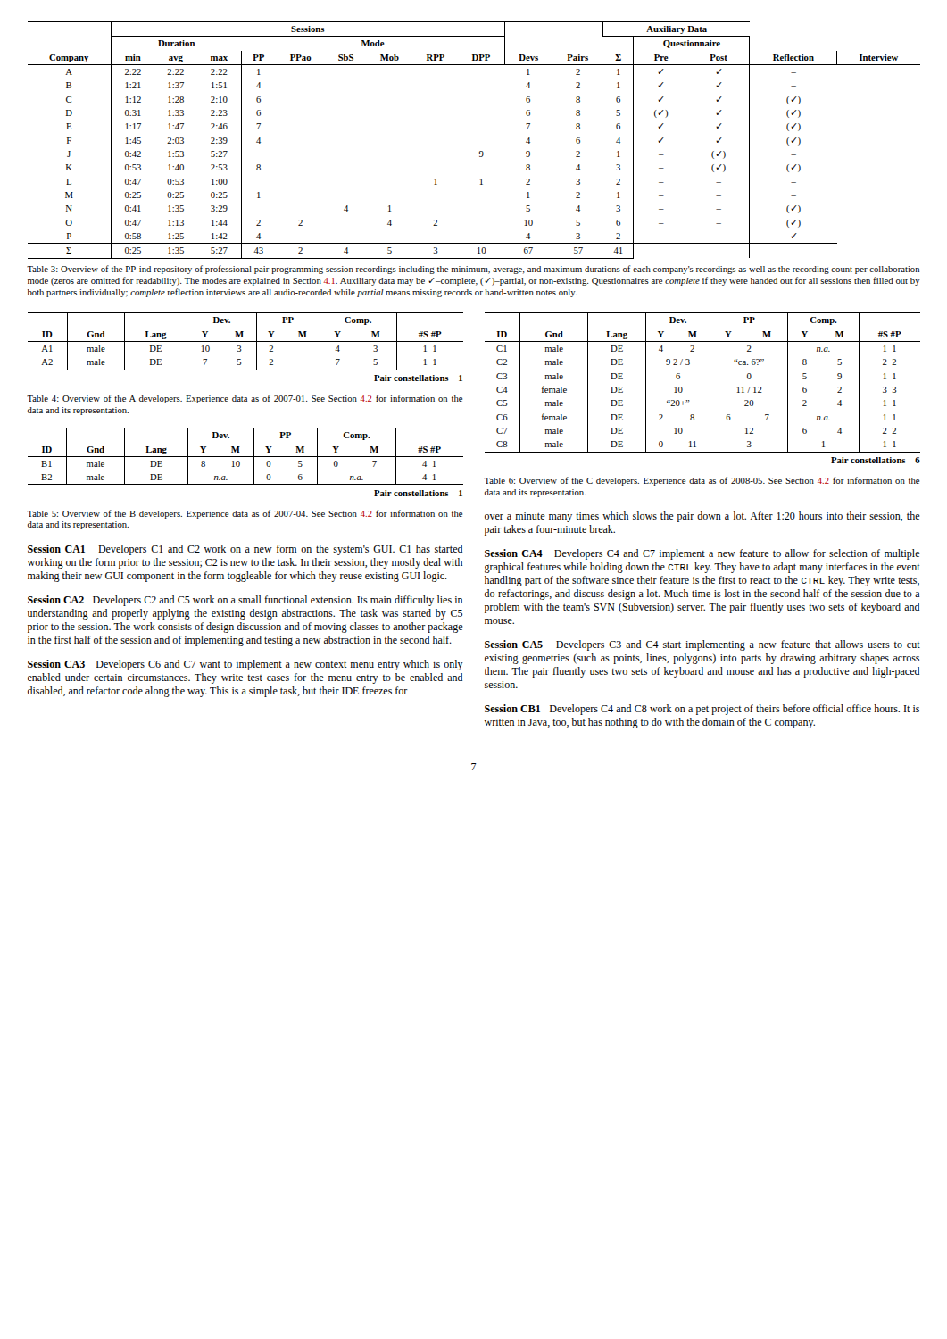| Company | Sessions | Devs | Pairs | Auxiliary Data |
| --- | --- | --- | --- | --- |
| Duration | Mode | Σ | Questionnaire | Reflection |
| min | avg | max | PP | PPao | SbS | Mob | RPP | DPP | Pre | Post | Interview |
| A | 2:22 | 2:22 | 2:22 | 1 | | | | | | 1 | 2 | 1 | ✓ | ✓ | – |
| B | 1:21 | 1:37 | 1:51 | 4 | | | | | | 4 | 2 | 1 | ✓ | ✓ | – |
| C | 1:12 | 1:28 | 2:10 | 6 | | | | | | 6 | 8 | 6 | ✓ | ✓ | (✓) |
| D | 0:31 | 1:33 | 2:23 | 6 | | | | | | 6 | 8 | 5 | (✓) | ✓ | (✓) |
| E | 1:17 | 1:47 | 2:46 | 7 | | | | | | 7 | 8 | 6 | ✓ | ✓ | (✓) |
| F | 1:45 | 2:03 | 2:39 | 4 | | | | | | 4 | 6 | 4 | ✓ | ✓ | (✓) |
| J | 0:42 | 1:53 | 5:27 | | | | | | 9 | 9 | 2 | 1 | – | (✓) | – |
| K | 0:53 | 1:40 | 2:53 | 8 | | | | | | 8 | 4 | 3 | – | (✓) | (✓) |
| L | 0:47 | 0:53 | 1:00 | | | | | 1 | 1 | 2 | 3 | 2 | – | – | – |
| M | 0:25 | 0:25 | 0:25 | 1 | | | | | | 1 | 2 | 1 | – | – | – |
| N | 0:41 | 1:35 | 3:29 | | | 4 | 1 | | | 5 | 4 | 3 | – | – | (✓) |
| O | 0:47 | 1:13 | 1:44 | 2 | 2 | | 4 | 2 | | 10 | 5 | 6 | – | – | (✓) |
| P | 0:58 | 1:25 | 1:42 | 4 | | | | | | 4 | 3 | 2 | – | – | ✓ |
| Σ | 0:25 | 1:35 | 5:27 | 43 | 2 | 4 | 5 | 3 | 10 | 67 | 57 | 41 | | | |
Table 3: Overview of the PP-ind repository of professional pair programming session recordings including the minimum, average, and maximum durations of each company's recordings as well as the recording count per collaboration mode (zeros are omitted for readability). The modes are explained in Section 4.1. Auxiliary data may be ✓–complete, (✓)–partial, or non-existing. Questionnaires are complete if they were handed out for all sessions then filled out by both partners individually; complete reflection interviews are all audio-recorded while partial means missing records or hand-written notes only.
| ID | Gnd | Lang | Dev. | PP | Comp. | #S #P |
| --- | --- | --- | --- | --- | --- | --- |
| Y | M | Y | M | Y | M |
| A1 | male | DE | 10 | 3 | 2 | | 4 | 3 | 1 1 |
| A2 | male | DE | 7 | 5 | 2 | | 7 | 5 | 1 1 |
Pair constellations 1
Table 4: Overview of the A developers. Experience data as of 2007-01. See Section 4.2 for information on the data and its representation.
| ID | Gnd | Lang | Dev. | PP | Comp. | #S #P |
| --- | --- | --- | --- | --- | --- | --- |
| Y | M | Y | M | Y | M |
| B1 | male | DE | 8 | 10 | 0 | 5 | 0 | 7 | 4 1 |
| B2 | male | DE | n.a. | 0 | 6 | n.a. | 4 1 |
Pair constellations 1
Table 5: Overview of the B developers. Experience data as of 2007-04. See Section 4.2 for information on the data and its representation.
Session CA1 Developers C1 and C2 work on a new form on the system's GUI. C1 has started working on the form prior to the session; C2 is new to the task. In their session, they mostly deal with making their new GUI component in the form toggleable for which they reuse existing GUI logic.
Session CA2 Developers C2 and C5 work on a small functional extension. Its main difficulty lies in understanding and properly applying the existing design abstractions. The task was started by C5 prior to the session. The work consists of design discussion and of moving classes to another package in the first half of the session and of implementing and testing a new abstraction in the second half.
Session CA3 Developers C6 and C7 want to implement a new context menu entry which is only enabled under certain circumstances. They write test cases for the menu entry to be enabled and disabled, and refactor code along the way. This is a simple task, but their IDE freezes for
| ID | Gnd | Lang | Dev. | PP | Comp. | #S #P |
| --- | --- | --- | --- | --- | --- | --- |
| Y | M | Y | M | Y | M |
| C1 | male | DE | 4 | 2 | 2 | n.a. | 1 1 |
| C2 | male | DE | 9 2 / 3 | “ca. 6?” | 8 | 5 | 2 2 |
| C3 | male | DE | 6 | 0 | 5 | 9 | 1 1 |
| C4 | female | DE | 10 | 11 / 12 | 6 | 2 | 3 3 |
| C5 | male | DE | “20+” | 20 | 2 | 4 | 1 1 |
| C6 | female | DE | 2 | 8 | 6 | 7 | n.a. | 1 1 |
| C7 | male | DE | 10 | 12 | 6 | 4 | 2 2 |
| C8 | male | DE | 0 | 11 | 3 | 1 | 1 1 |
Pair constellations 6
Table 6: Overview of the C developers. Experience data as of 2008-05. See Section 4.2 for information on the data and its representation.
over a minute many times which slows the pair down a lot. After 1:20 hours into their session, the pair takes a four-minute break.
Session CA4 Developers C4 and C7 implement a new feature to allow for selection of multiple graphical features while holding down the CTRL key. They have to adapt many interfaces in the event handling part of the software since their feature is the first to react to the CTRL key. They write tests, do refactorings, and discuss design a lot. Much time is lost in the second half of the session due to a problem with the team's SVN (Subversion) server. The pair fluently uses two sets of keyboard and mouse.
Session CA5 Developers C3 and C4 start implementing a new feature that allows users to cut existing geometries (such as points, lines, polygons) into parts by drawing arbitrary shapes across them. The pair fluently uses two sets of keyboard and mouse and has a productive and high-paced session.
Session CB1 Developers C4 and C8 work on a pet project of theirs before official office hours. It is written in Java, too, but has nothing to do with the domain of the C company.
7